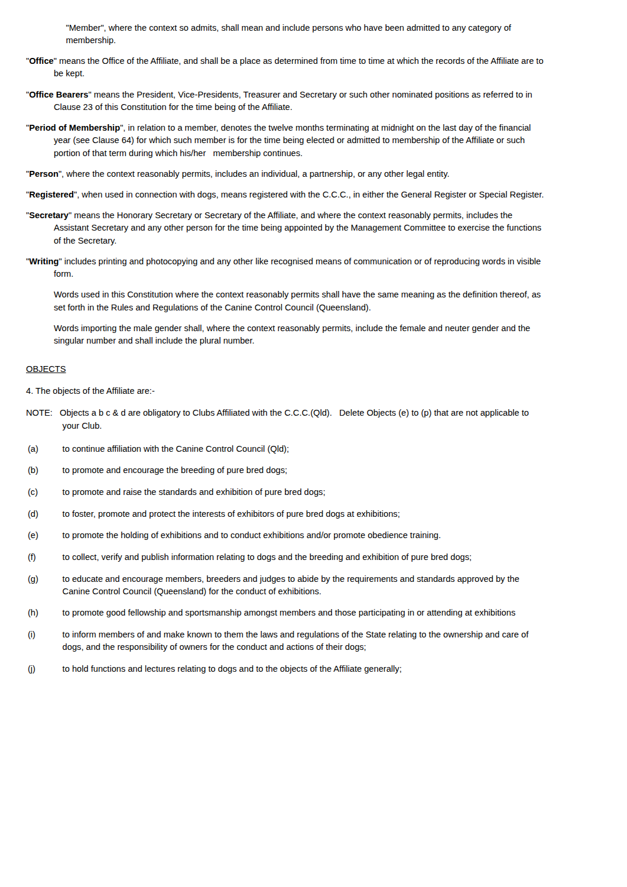"Member", where the context so admits, shall mean and include persons who have been admitted to any category of membership.
"Office" means the Office of the Affiliate, and shall be a place as determined from time to time at which the records of the Affiliate are to be kept.
"Office Bearers" means the President, Vice-Presidents, Treasurer and Secretary or such other nominated positions as referred to in Clause 23 of this Constitution for the time being of the Affiliate.
"Period of Membership", in relation to a member, denotes the twelve months terminating at midnight on the last day of the financial year (see Clause 64) for which such member is for the time being elected or admitted to membership of the Affiliate or such portion of that term during which his/her membership continues.
"Person", where the context reasonably permits, includes an individual, a partnership, or any other legal entity.
"Registered", when used in connection with dogs, means registered with the C.C.C., in either the General Register or Special Register.
"Secretary" means the Honorary Secretary or Secretary of the Affiliate, and where the context reasonably permits, includes the Assistant Secretary and any other person for the time being appointed by the Management Committee to exercise the functions of the Secretary.
"Writing" includes printing and photocopying and any other like recognised means of communication or of reproducing words in visible form.
Words used in this Constitution where the context reasonably permits shall have the same meaning as the definition thereof, as set forth in the Rules and Regulations of the Canine Control Council (Queensland).
Words importing the male gender shall, where the context reasonably permits, include the female and neuter gender and the singular number and shall include the plural number.
OBJECTS
4. The objects of the Affiliate are:-
NOTE: Objects a b c & d are obligatory to Clubs Affiliated with the C.C.C.(Qld). Delete Objects (e) to (p) that are not applicable to your Club.
(a) to continue affiliation with the Canine Control Council (Qld);
(b) to promote and encourage the breeding of pure bred dogs;
(c) to promote and raise the standards and exhibition of pure bred dogs;
(d) to foster, promote and protect the interests of exhibitors of pure bred dogs at exhibitions;
(e) to promote the holding of exhibitions and to conduct exhibitions and/or promote obedience training.
(f) to collect, verify and publish information relating to dogs and the breeding and exhibition of pure bred dogs;
(g) to educate and encourage members, breeders and judges to abide by the requirements and standards approved by the Canine Control Council (Queensland) for the conduct of exhibitions.
(h) to promote good fellowship and sportsmanship amongst members and those participating in or attending at exhibitions
(i) to inform members of and make known to them the laws and regulations of the State relating to the ownership and care of dogs, and the responsibility of owners for the conduct and actions of their dogs;
(j) to hold functions and lectures relating to dogs and to the objects of the Affiliate generally;